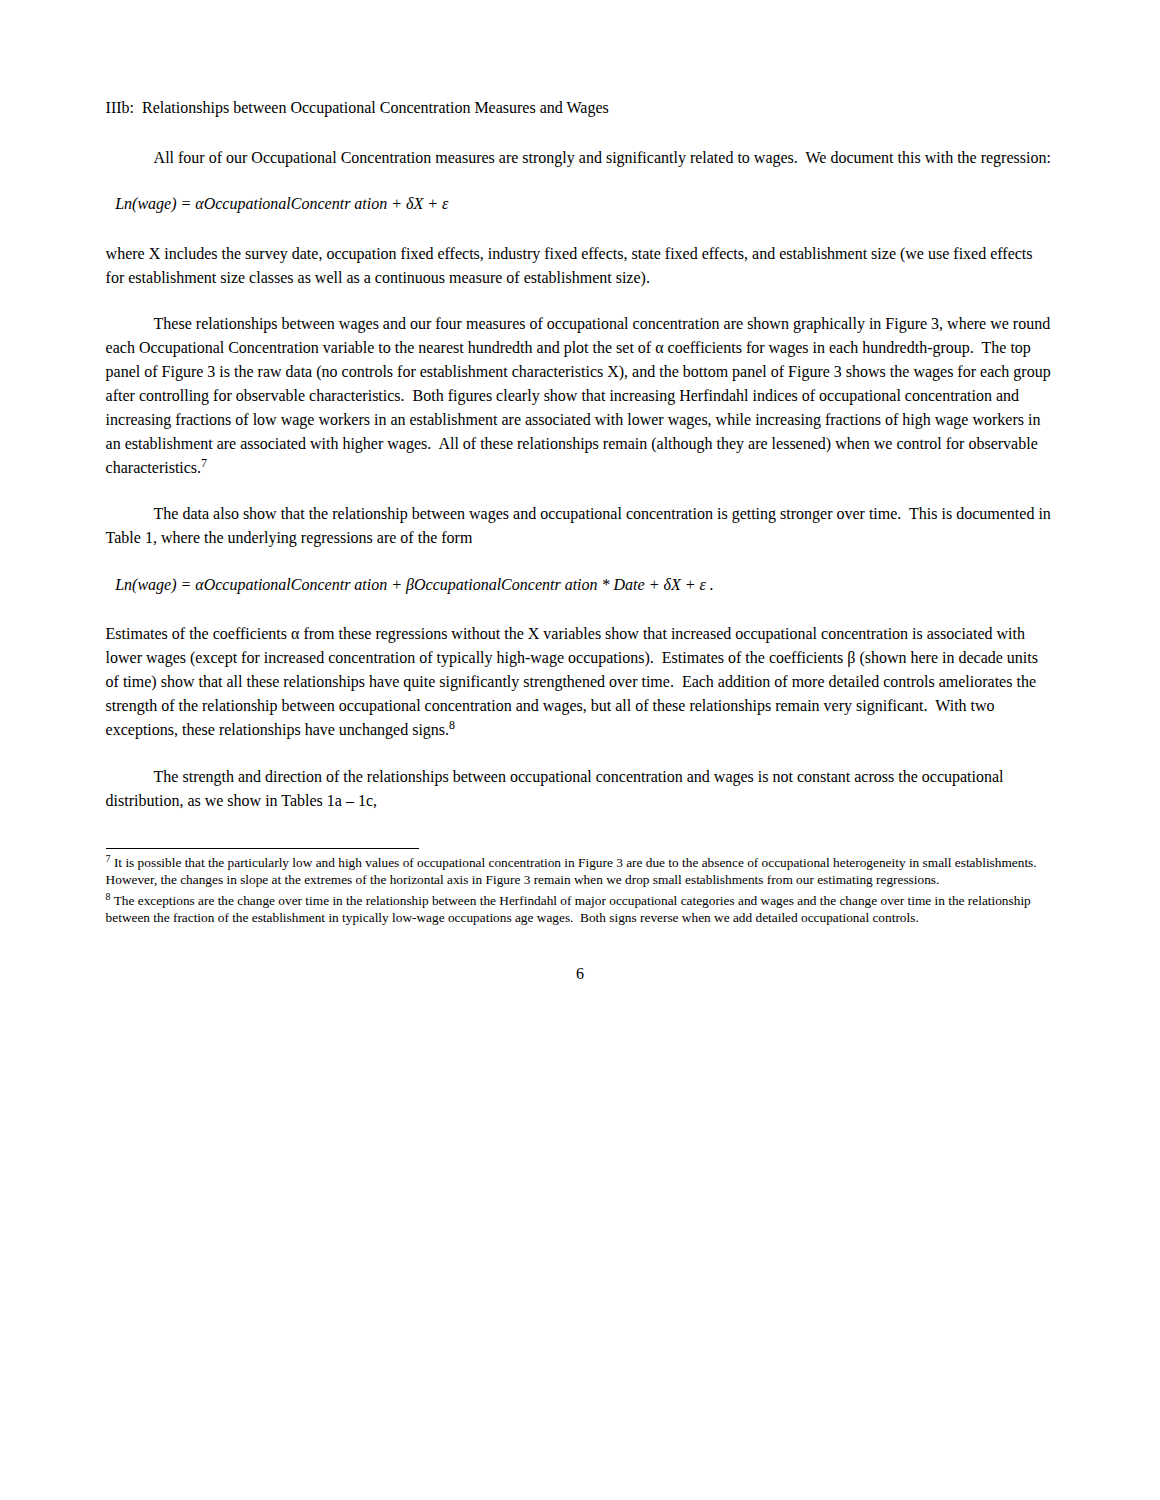IIIb: Relationships between Occupational Concentration Measures and Wages
All four of our Occupational Concentration measures are strongly and significantly related to wages. We document this with the regression:
Ln(wage) = αOccupationalConcentr ation + δX + ε
where X includes the survey date, occupation fixed effects, industry fixed effects, state fixed effects, and establishment size (we use fixed effects for establishment size classes as well as a continuous measure of establishment size).
These relationships between wages and our four measures of occupational concentration are shown graphically in Figure 3, where we round each Occupational Concentration variable to the nearest hundredth and plot the set of α coefficients for wages in each hundredth-group. The top panel of Figure 3 is the raw data (no controls for establishment characteristics X), and the bottom panel of Figure 3 shows the wages for each group after controlling for observable characteristics. Both figures clearly show that increasing Herfindahl indices of occupational concentration and increasing fractions of low wage workers in an establishment are associated with lower wages, while increasing fractions of high wage workers in an establishment are associated with higher wages. All of these relationships remain (although they are lessened) when we control for observable characteristics.7
The data also show that the relationship between wages and occupational concentration is getting stronger over time. This is documented in Table 1, where the underlying regressions are of the form
Ln(wage) = αOccupationalConcentr ation + βOccupationalConcentr ation * Date + δX + ε .
Estimates of the coefficients α from these regressions without the X variables show that increased occupational concentration is associated with lower wages (except for increased concentration of typically high-wage occupations). Estimates of the coefficients β (shown here in decade units of time) show that all these relationships have quite significantly strengthened over time. Each addition of more detailed controls ameliorates the strength of the relationship between occupational concentration and wages, but all of these relationships remain very significant. With two exceptions, these relationships have unchanged signs.8
The strength and direction of the relationships between occupational concentration and wages is not constant across the occupational distribution, as we show in Tables 1a – 1c,
7 It is possible that the particularly low and high values of occupational concentration in Figure 3 are due to the absence of occupational heterogeneity in small establishments. However, the changes in slope at the extremes of the horizontal axis in Figure 3 remain when we drop small establishments from our estimating regressions.
8 The exceptions are the change over time in the relationship between the Herfindahl of major occupational categories and wages and the change over time in the relationship between the fraction of the establishment in typically low-wage occupations age wages. Both signs reverse when we add detailed occupational controls.
6